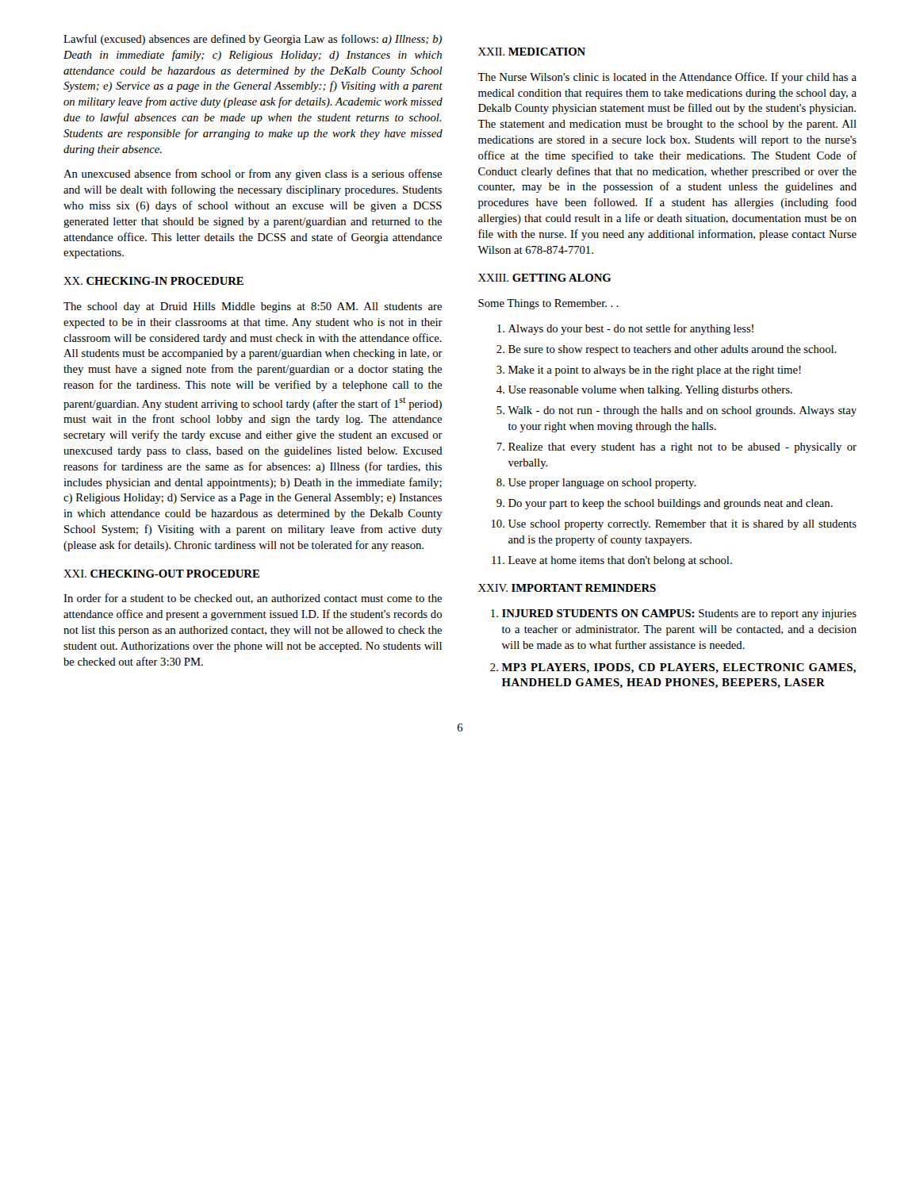Lawful (excused) absences are defined by Georgia Law as follows: a) Illness; b) Death in immediate family; c) Religious Holiday; d) Instances in which attendance could be hazardous as determined by the DeKalb County School System; e) Service as a page in the General Assembly:; f) Visiting with a parent on military leave from active duty (please ask for details). Academic work missed due to lawful absences can be made up when the student returns to school. Students are responsible for arranging to make up the work they have missed during their absence.
An unexcused absence from school or from any given class is a serious offense and will be dealt with following the necessary disciplinary procedures. Students who miss six (6) days of school without an excuse will be given a DCSS generated letter that should be signed by a parent/guardian and returned to the attendance office. This letter details the DCSS and state of Georgia attendance expectations.
XX. Checking-In Procedure
The school day at Druid Hills Middle begins at 8:50 AM. All students are expected to be in their classrooms at that time. Any student who is not in their classroom will be considered tardy and must check in with the attendance office. All students must be accompanied by a parent/guardian when checking in late, or they must have a signed note from the parent/guardian or a doctor stating the reason for the tardiness. This note will be verified by a telephone call to the parent/guardian. Any student arriving to school tardy (after the start of 1st period) must wait in the front school lobby and sign the tardy log. The attendance secretary will verify the tardy excuse and either give the student an excused or unexcused tardy pass to class, based on the guidelines listed below. Excused reasons for tardiness are the same as for absences: a) Illness (for tardies, this includes physician and dental appointments); b) Death in the immediate family; c) Religious Holiday; d) Service as a Page in the General Assembly; e) Instances in which attendance could be hazardous as determined by the Dekalb County School System; f) Visiting with a parent on military leave from active duty (please ask for details). Chronic tardiness will not be tolerated for any reason.
XXI. Checking-Out Procedure
In order for a student to be checked out, an authorized contact must come to the attendance office and present a government issued I.D. If the student's records do not list this person as an authorized contact, they will not be allowed to check the student out. Authorizations over the phone will not be accepted. No students will be checked out after 3:30 PM.
XXII. Medication
The Nurse Wilson's clinic is located in the Attendance Office. If your child has a medical condition that requires them to take medications during the school day, a Dekalb County physician statement must be filled out by the student's physician. The statement and medication must be brought to the school by the parent. All medications are stored in a secure lock box. Students will report to the nurse's office at the time specified to take their medications. The Student Code of Conduct clearly defines that that no medication, whether prescribed or over the counter, may be in the possession of a student unless the guidelines and procedures have been followed. If a student has allergies (including food allergies) that could result in a life or death situation, documentation must be on file with the nurse. If you need any additional information, please contact Nurse Wilson at 678-874-7701.
XXIII. Getting Along
Some Things to Remember. . .
Always do your best - do not settle for anything less!
Be sure to show respect to teachers and other adults around the school.
Make it a point to always be in the right place at the right time!
Use reasonable volume when talking. Yelling disturbs others.
Walk - do not run - through the halls and on school grounds. Always stay to your right when moving through the halls.
Realize that every student has a right not to be abused - physically or verbally.
Use proper language on school property.
Do your part to keep the school buildings and grounds neat and clean.
Use school property correctly. Remember that it is shared by all students and is the property of county taxpayers.
Leave at home items that don't belong at school.
XXIV. Important Reminders
INJURED STUDENTS ON CAMPUS: Students are to report any injuries to a teacher or administrator. The parent will be contacted, and a decision will be made as to what further assistance is needed.
MP3 PLAYERS, IPODS, CD PLAYERS, ELECTRONIC GAMES, HANDHELD GAMES, HEAD PHONES, BEEPERS, LASER
6